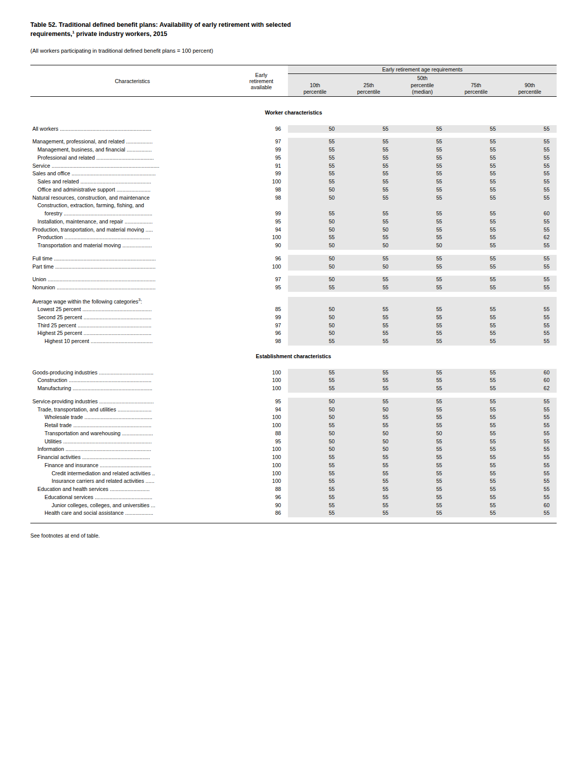Table 52. Traditional defined benefit plans: Availability of early retirement with selected
requirements,1 private industry workers, 2015
(All workers participating in traditional defined benefit plans = 100 percent)
| Characteristics | Early retirement available | Early retirement age requirements |
| --- | --- | --- |
| 10th percentile | 25th percentile | 50th percentile (median) | 75th percentile | 90th percentile |
| Worker characteristics |
| All workers .............................................................. | 96 | 50 | 55 | 55 | 55 | 55 |
| Management, professional, and related .................. | 97 | 55 | 55 | 55 | 55 | 55 |
| Management, business, and financial ................. | 99 | 55 | 55 | 55 | 55 | 55 |
| Professional and related ....................................... | 95 | 55 | 55 | 55 | 55 | 55 |
| Service ......................................................................... | 91 | 55 | 55 | 55 | 55 | 55 |
| Sales and office ......................................................... | 99 | 55 | 55 | 55 | 55 | 55 |
| Sales and related ................................................ | 100 | 55 | 55 | 55 | 55 | 55 |
| Office and administrative support ....................... | 98 | 50 | 55 | 55 | 55 | 55 |
| Natural resources, construction, and maintenance | 98 | 50 | 55 | 55 | 55 | 55 |
| Construction, extraction, farming, fishing, and | | | | | | |
| forestry ............................................................ | 99 | 55 | 55 | 55 | 55 | 60 |
| Installation, maintenance, and repair ................... | 95 | 50 | 55 | 55 | 55 | 55 |
| Production, transportation, and material moving ..... | 94 | 50 | 50 | 55 | 55 | 55 |
| Production .......................................................... | 100 | 55 | 55 | 55 | 55 | 62 |
| Transportation and material moving .................... | 90 | 50 | 50 | 50 | 55 | 55 |
| Full time ..................................................................... | 96 | 50 | 55 | 55 | 55 | 55 |
| Part time .................................................................... | 100 | 50 | 50 | 55 | 55 | 55 |
| Union ......................................................................... | 97 | 50 | 55 | 55 | 55 | 55 |
| Nonunion ................................................................... | 95 | 55 | 55 | 55 | 55 | 55 |
| Average wage within the following categories 3 : | | | | | | |
| Lowest 25 percent ............................................... | 85 | 50 | 55 | 55 | 55 | 55 |
| Second 25 percent .............................................. | 99 | 50 | 55 | 55 | 55 | 55 |
| Third 25 percent .................................................. | 97 | 50 | 55 | 55 | 55 | 55 |
| Highest 25 percent .............................................. | 96 | 50 | 55 | 55 | 55 | 55 |
| Highest 10 percent .......................................... | 98 | 55 | 55 | 55 | 55 | 55 |
| Establishment characteristics |
| Goods-producing industries ..................................... | 100 | 55 | 55 | 55 | 55 | 60 |
| Construction ........................................................ | 100 | 55 | 55 | 55 | 55 | 60 |
| Manufacturing ...................................................... | 100 | 55 | 55 | 55 | 55 | 62 |
| Service-providing industries ..................................... | 95 | 50 | 55 | 55 | 55 | 55 |
| Trade, transportation, and utilities ....................... | 94 | 50 | 50 | 55 | 55 | 55 |
| Wholesale trade .............................................. | 100 | 50 | 55 | 55 | 55 | 55 |
| Retail trade ..................................................... | 100 | 55 | 55 | 55 | 55 | 55 |
| Transportation and warehousing ..................... | 88 | 50 | 50 | 50 | 55 | 55 |
| Utilities ............................................................ | 95 | 50 | 50 | 55 | 55 | 55 |
| Information .......................................................... | 100 | 50 | 50 | 55 | 55 | 55 |
| Financial activities .............................................. | 100 | 55 | 55 | 55 | 55 | 55 |
| Finance and insurance ................................... | 100 | 55 | 55 | 55 | 55 | 55 |
| Credit intermediation and related activities .. | 100 | 55 | 55 | 55 | 55 | 55 |
| Insurance carriers and related activities ...... | 100 | 55 | 55 | 55 | 55 | 55 |
| Education and health services ........................... | 88 | 55 | 55 | 55 | 55 | 55 |
| Educational services ....................................... | 96 | 55 | 55 | 55 | 55 | 55 |
| Junior colleges, colleges, and universities ... | 90 | 55 | 55 | 55 | 55 | 60 |
| Health care and social assistance ................... | 86 | 55 | 55 | 55 | 55 | 55 |
See footnotes at end of table.